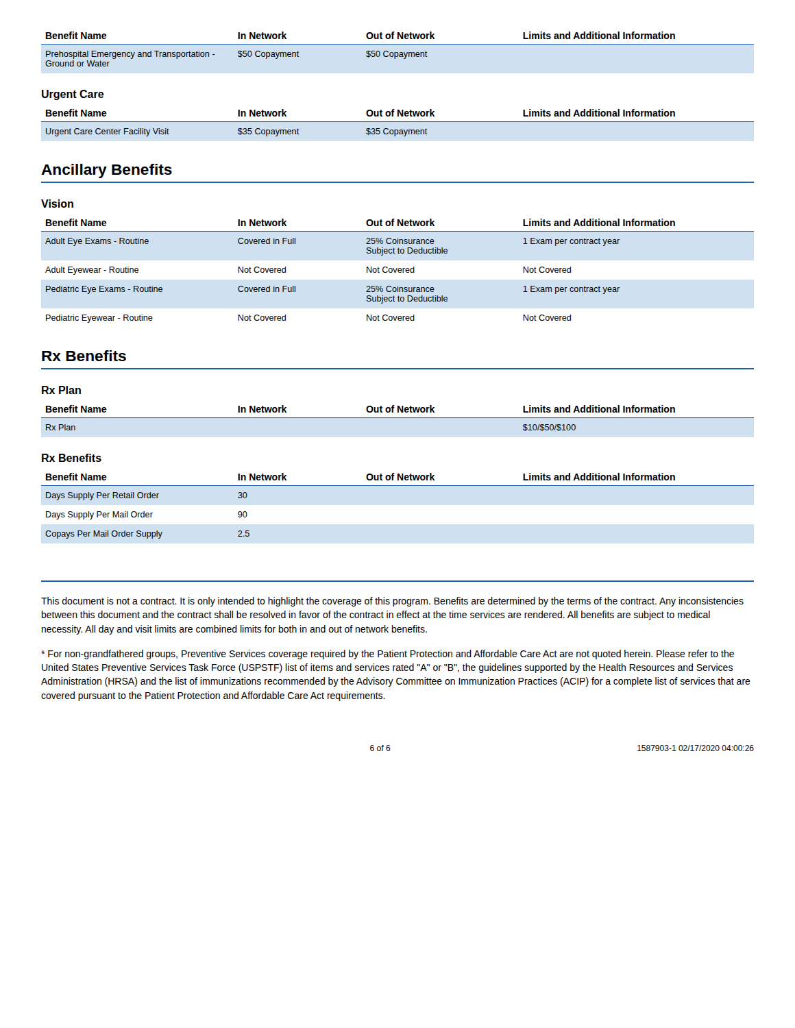| Benefit Name | In Network | Out of Network | Limits and Additional Information |
| --- | --- | --- | --- |
| Prehospital Emergency and Transportation - Ground or Water | $50 Copayment | $50 Copayment | |
Urgent Care
| Benefit Name | In Network | Out of Network | Limits and Additional Information |
| --- | --- | --- | --- |
| Urgent Care Center Facility Visit | $35 Copayment | $35 Copayment | |
Ancillary Benefits
Vision
| Benefit Name | In Network | Out of Network | Limits and Additional Information |
| --- | --- | --- | --- |
| Adult Eye Exams - Routine | Covered in Full | 25% Coinsurance Subject to Deductible | 1 Exam per contract year |
| Adult Eyewear - Routine | Not Covered | Not Covered | Not Covered |
| Pediatric Eye Exams - Routine | Covered in Full | 25% Coinsurance Subject to Deductible | 1 Exam per contract year |
| Pediatric Eyewear - Routine | Not Covered | Not Covered | Not Covered |
Rx Benefits
Rx Plan
| Benefit Name | In Network | Out of Network | Limits and Additional Information |
| --- | --- | --- | --- |
| Rx Plan | | | $10/$50/$100 |
Rx Benefits
| Benefit Name | In Network | Out of Network | Limits and Additional Information |
| --- | --- | --- | --- |
| Days Supply Per Retail Order | 30 | | |
| Days Supply Per Mail Order | 90 | | |
| Copays Per Mail Order Supply | 2.5 | | |
This document is not a contract. It is only intended to highlight the coverage of this program. Benefits are determined by the terms of the contract. Any inconsistencies between this document and the contract shall be resolved in favor of the contract in effect at the time services are rendered. All benefits are subject to medical necessity. All day and visit limits are combined limits for both in and out of network benefits.
* For non-grandfathered groups, Preventive Services coverage required by the Patient Protection and Affordable Care Act are not quoted herein. Please refer to the United States Preventive Services Task Force (USPSTF) list of items and services rated "A" or "B", the guidelines supported by the Health Resources and Services Administration (HRSA) and the list of immunizations recommended by the Advisory Committee on Immunization Practices (ACIP) for a complete list of services that are covered pursuant to the Patient Protection and Affordable Care Act requirements.
6 of 6
1587903-1 02/17/2020 04:00:26